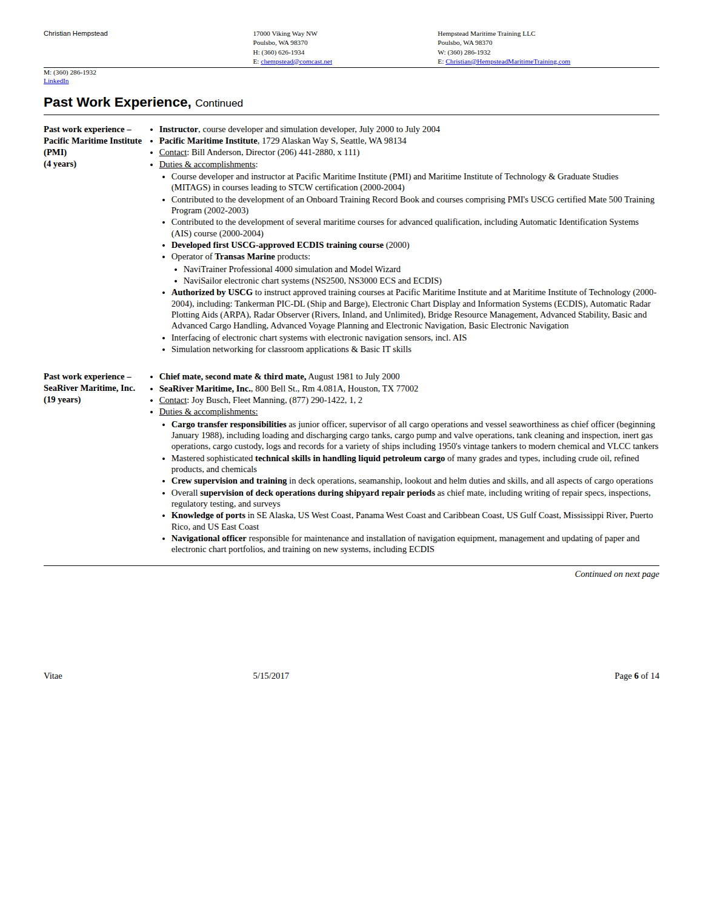| Christian Hempstead | 17000 Viking Way NW Poulsbo, WA 98370 H: (360) 626-1934 E: chempstead@comcast.net | Hempstead Maritime Training LLC Poulsbo, WA 98370 W: (360) 286-1932 E: Christian@HempsteadMaritimeTraining.com |
M: (360) 286-1932
LinkedIn
Past Work Experience, Continued
| Past work experience – Pacific Maritime Institute (PMI) (4 years) | Instructor , course developer and simulation developer, July 2000 to July 2004 Pacific Maritime Institute , 1729 Alaskan Way S, Seattle, WA 98134 Contact : Bill Anderson, Director (206) 441-2880, x 111) Duties & accomplishments : Course developer and instructor at Pacific Maritime Institute (PMI) and Maritime Institute of Technology & Graduate Studies (MITAGS) in courses leading to STCW certification (2000-2004) Contributed to the development of an Onboard Training Record Book and courses comprising PMI's USCG certified Mate 500 Training Program (2002-2003) Contributed to the development of several maritime courses for advanced qualification, including Automatic Identification Systems (AIS) course (2000-2004) Developed first USCG-approved ECDIS training course (2000) Operator of Transas Marine products: NaviTrainer Professional 4000 simulation and Model Wizard NaviSailor electronic chart systems (NS2500, NS3000 ECS and ECDIS) Authorized by USCG to instruct approved training courses at Pacific Maritime Institute and at Maritime Institute of Technology (2000-2004), including: Tankerman PIC-DL (Ship and Barge), Electronic Chart Display and Information Systems (ECDIS), Automatic Radar Plotting Aids (ARPA), Radar Observer (Rivers, Inland, and Unlimited), Bridge Resource Management, Advanced Stability, Basic and Advanced Cargo Handling, Advanced Voyage Planning and Electronic Navigation, Basic Electronic Navigation Interfacing of electronic chart systems with electronic navigation sensors, incl. AIS Simulation networking for classroom applications & Basic IT skills |
| Past work experience – SeaRiver Maritime, Inc. (19 years) | Chief mate, second mate & third mate, August 1981 to July 2000 SeaRiver Maritime, Inc. , 800 Bell St., Rm 4.081A, Houston, TX 77002 Contact : Joy Busch, Fleet Manning, (877) 290-1422, 1, 2 Duties & accomplishments: Cargo transfer responsibilities as junior officer, supervisor of all cargo operations and vessel seaworthiness as chief officer (beginning January 1988), including loading and discharging cargo tanks, cargo pump and valve operations, tank cleaning and inspection, inert gas operations, cargo custody, logs and records for a variety of ships including 1950's vintage tankers to modern chemical and VLCC tankers Mastered sophisticated technical skills in handling liquid petroleum cargo of many grades and types, including crude oil, refined products, and chemicals Crew supervision and training in deck operations, seamanship, lookout and helm duties and skills, and all aspects of cargo operations Overall supervision of deck operations during shipyard repair periods as chief mate, including writing of repair specs, inspections, regulatory testing, and surveys Knowledge of ports in SE Alaska, US West Coast, Panama West Coast and Caribbean Coast, US Gulf Coast, Mississippi River, Puerto Rico, and US East Coast Navigational officer responsible for maintenance and installation of navigation equipment, management and updating of paper and electronic chart portfolios, and training on new systems, including ECDIS |
Continued on next page
| Vitae | 5/15/2017 | Page 6 of 14 |